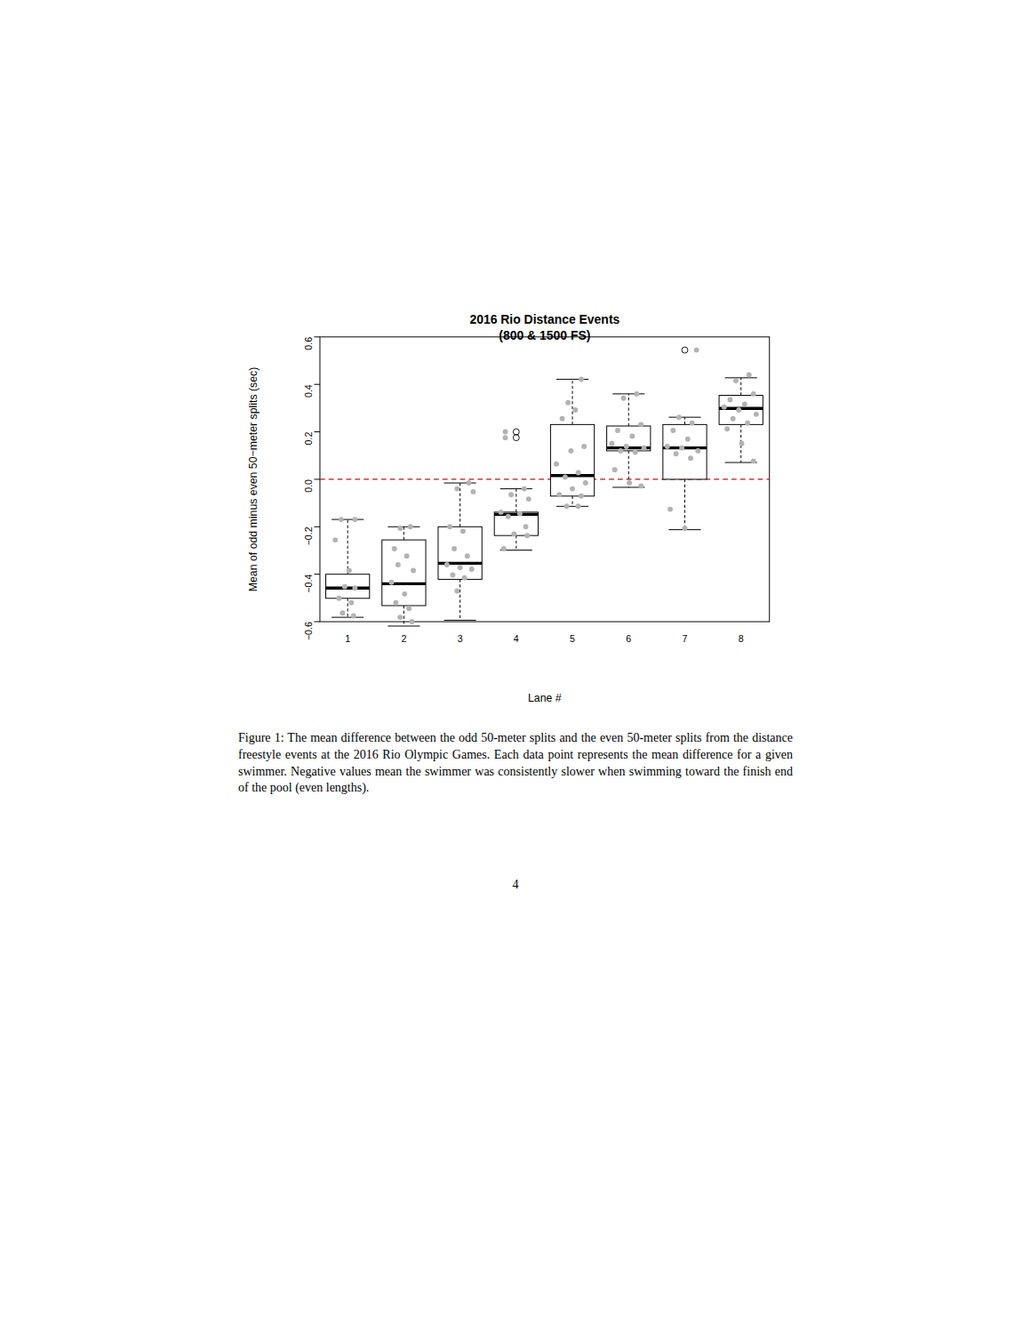Plot geometry: data x: lanes 1..8 -> px 150..690 (step ~77.14) data y: -0.6..0.6 -> px 430..40 (0.0 -> 235) 2016 Rio Distance Events (800 & 1500 FS) 2016 Rio Distance Events (800 & 1500 FS) Mean of odd minus even 50−meter splits (sec) Lane # −0.6 −0.4 −0.2 0.0 0.2 0.4 0.6 1 2 3 4 5 6 7 8
Figure 1: The mean difference between the odd 50-meter splits and the even 50-meter splits from the distance freestyle events at the 2016 Rio Olympic Games. Each data point represents the mean difference for a given swimmer. Negative values mean the swimmer was consistently slower when swimming toward the finish end of the pool (even lengths).
4